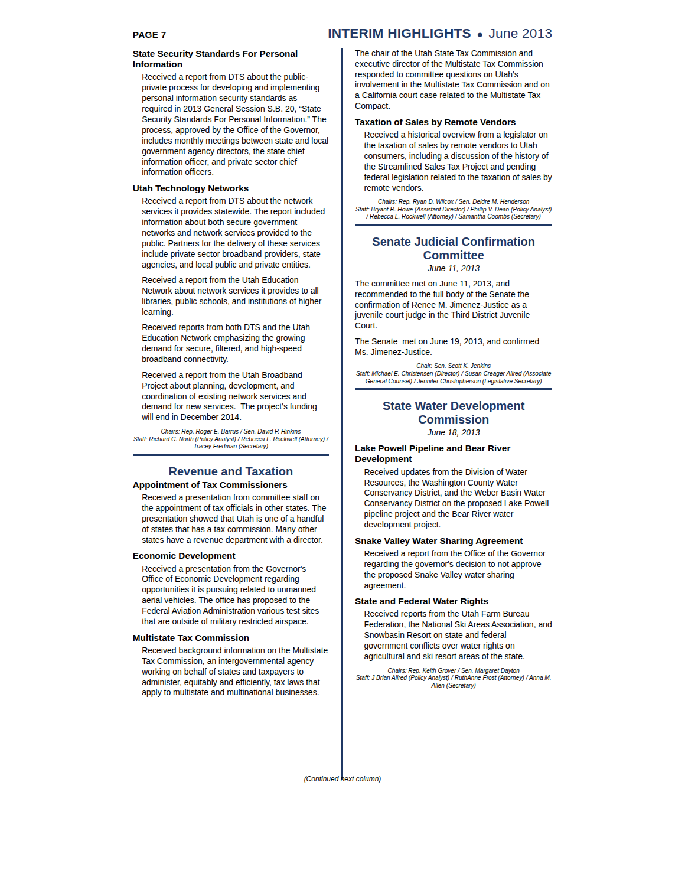PAGE 7
INTERIM HIGHLIGHTS ● June 2013
State Security Standards For Personal Information
Received a report from DTS about the public-private process for developing and implementing personal information security standards as required in 2013 General Session S.B. 20, “State Security Standards For Personal Information.” The process, approved by the Office of the Governor, includes monthly meetings between state and local government agency directors, the state chief information officer, and private sector chief information officers.
Utah Technology Networks
Received a report from DTS about the network services it provides statewide. The report included information about both secure government networks and network services provided to the public. Partners for the delivery of these services include private sector broadband providers, state agencies, and local public and private entities.
Received a report from the Utah Education Network about network services it provides to all libraries, public schools, and institutions of higher learning.
Received reports from both DTS and the Utah Education Network emphasizing the growing demand for secure, filtered, and high-speed broadband connectivity.
Received a report from the Utah Broadband Project about planning, development, and coordination of existing network services and demand for new services. The project's funding will end in December 2014.
Chairs: Rep. Roger E. Barrus / Sen. David P. Hinkins
Staff: Richard C. North (Policy Analyst) / Rebecca L. Rockwell (Attorney) / Tracey Fredman (Secretary)
Revenue and Taxation
Appointment of Tax Commissioners
Received a presentation from committee staff on the appointment of tax officials in other states. The presentation showed that Utah is one of a handful of states that has a tax commission. Many other states have a revenue department with a director.
Economic Development
Received a presentation from the Governor's Office of Economic Development regarding opportunities it is pursuing related to unmanned aerial vehicles. The office has proposed to the Federal Aviation Administration various test sites that are outside of military restricted airspace.
Multistate Tax Commission
Received background information on the Multistate Tax Commission, an intergovernmental agency working on behalf of states and taxpayers to administer, equitably and efficiently, tax laws that apply to multistate and multinational businesses.
The chair of the Utah State Tax Commission and executive director of the Multistate Tax Commission responded to committee questions on Utah's involvement in the Multistate Tax Commission and on a California court case related to the Multistate Tax Compact.
Taxation of Sales by Remote Vendors
Received a historical overview from a legislator on the taxation of sales by remote vendors to Utah consumers, including a discussion of the history of the Streamlined Sales Tax Project and pending federal legislation related to the taxation of sales by remote vendors.
Chairs: Rep. Ryan D. Wilcox / Sen. Deidre M. Henderson
Staff: Bryant R. Howe (Assistant Director) / Phillip V. Dean (Policy Analyst) / Rebecca L. Rockwell (Attorney) / Samantha Coombs (Secretary)
Senate Judicial Confirmation Committee
June 11, 2013
The committee met on June 11, 2013, and recommended to the full body of the Senate the confirmation of Renee M. Jimenez-Justice as a juvenile court judge in the Third District Juvenile Court.
The Senate met on June 19, 2013, and confirmed Ms. Jimenez-Justice.
Chair: Sen. Scott K. Jenkins
Staff: Michael E. Christensen (Director) / Susan Creager Allred (Associate General Counsel) / Jennifer Christopherson (Legislative Secretary)
State Water Development Commission
June 18, 2013
Lake Powell Pipeline and Bear River Development
Received updates from the Division of Water Resources, the Washington County Water Conservancy District, and the Weber Basin Water Conservancy District on the proposed Lake Powell pipeline project and the Bear River water development project.
Snake Valley Water Sharing Agreement
Received a report from the Office of the Governor regarding the governor's decision to not approve the proposed Snake Valley water sharing agreement.
State and Federal Water Rights
Received reports from the Utah Farm Bureau Federation, the National Ski Areas Association, and Snowbasin Resort on state and federal government conflicts over water rights on agricultural and ski resort areas of the state.
Chairs: Rep. Keith Grover / Sen. Margaret Dayton
Staff: J Brian Allred (Policy Analyst) / RuthAnne Frost (Attorney) / Anna M. Allen (Secretary)
(Continued next column)